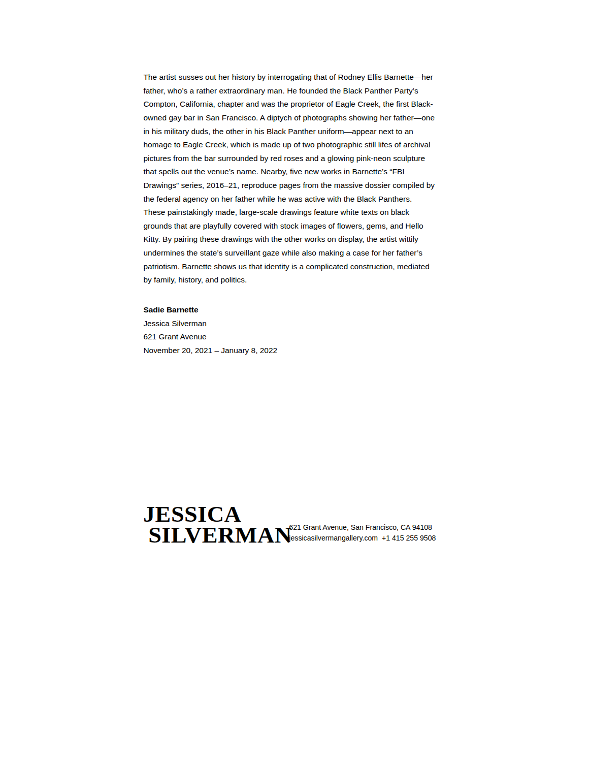The artist susses out her history by interrogating that of Rodney Ellis Barnette—her father, who’s a rather extraordinary man. He founded the Black Panther Party’s Compton, California, chapter and was the proprietor of Eagle Creek, the first Black-owned gay bar in San Francisco. A diptych of photographs showing her father—one in his military duds, the other in his Black Panther uniform—appear next to an homage to Eagle Creek, which is made up of two photographic still lifes of archival pictures from the bar surrounded by red roses and a glowing pink-neon sculpture that spells out the venue’s name. Nearby, five new works in Barnette’s “FBI Drawings” series, 2016–21, reproduce pages from the massive dossier compiled by the federal agency on her father while he was active with the Black Panthers. These painstakingly made, large-scale drawings feature white texts on black grounds that are playfully covered with stock images of flowers, gems, and Hello Kitty. By pairing these drawings with the other works on display, the artist wittily undermines the state’s surveillant gaze while also making a case for her father’s patriotism. Barnette shows us that identity is a complicated construction, mediated by family, history, and politics.
Sadie Barnette
Jessica Silverman
621 Grant Avenue
November 20, 2021 – January 8, 2022
Jessica
Silverman
621 Grant Avenue, San Francisco, CA 94108
jessicasilvermangallery.com +1 415 255 9508